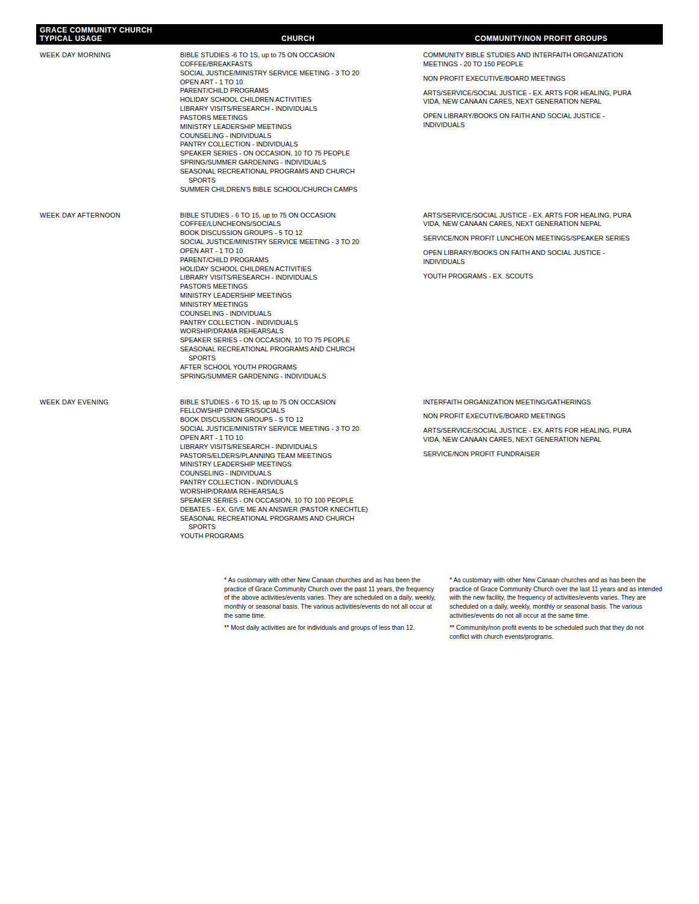| GRACE COMMUNITY CHURCH TYPICAL USAGE | CHURCH | COMMUNITY/NON PROFIT GROUPS |
| --- | --- | --- |
| WEEK DAY MORNING | BIBLE STUDIES -6 TO 1S, up to 75 ON OCCASION COFFEE/BREAKFASTS SOCIAL JUSTICE/MINISTRY SERVICE MEETING - 3 TO 20 OPEN ART - 1 TO 10 PARENT/CHILD PROGRAMS HOLIDAY SCHOOL CHILDREN ACTIVITIES LIBRARY VISITS/RESEARCH - INDIVIDUALS PASTORS MEETINGS MINISTRY LEADERSHIP MEETINGS COUNSELING - INDIVIDUALS PANTRY COLLECTION - INDIVIDUALS SPEAKER SERIES - ON OCCASION, 10 TO 75 PEOPLE SPRING/SUMMER GARDENING - INDIVIDUALS SEASONAL RECREATIONAL PROGRAMS AND CHURCH SPORTS SUMMER CHILDREN'S BIBLE SCHOOL/CHURCH CAMPS | COMMUNITY BIBLE STUDIES AND INTERFAITH ORGANIZATION MEETINGS - 20 TO 150 PEOPLE NON PROFIT EXECUTIVE/BOARD MEETINGS ARTS/SERVICE/SOCIAL JUSTICE - EX. ARTS FOR HEALING, PURA VIDA, NEW CANAAN CARES, NEXT GENERATION NEPAL OPEN LIBRARY/BOOKS ON FAITH AND SOCIAL JUSTICE - INDIVIDUALS |
| WEEK DAY AFTERNOON | BIBLE STUDIES - 6 TO 15, up to 75 ON OCCASION COFFEE/LUNCHEONS/SOCIALS BOOK DISCUSSION GROUPS - 5 TO 12 SOCIAL JUSTICE/MINISTRY SERVICE MEETING - 3 TO 20 OPEN ART - 1 TO 10 PARENT/CHILD PROGRAMS HOLIDAY SCHOOL CHILDREN ACTIVITIES LIBRARY VISITS/RESEARCH - INDIVIDUALS PASTORS MEETINGS MINISTRY LEADERSHIP MEETINGS MINISTRY MEETINGS COUNSELING - INDIVIDUALS PANTRY COLLECTION - INDIVIDUALS WORSHIP/DRAMA REHEARSALS SPEAKER SERIES - ON OCCASION, 10 TO 75 PEOPLE SEASONAL RECREATIONAL PROGRAMS AND CHURCH SPORTS AFTER SCHOOL YOUTH PROGRAMS SPRING/SUMMER GARDENING - INDIVIDUALS | ARTS/SERVICE/SOCIAL JUSTICE - EX. ARTS FOR HEALING, PURA VIDA, NEW CANAAN CARES, NEXT GENERATION NEPAL SERVICE/NON PROFIT LUNCHEON MEETINGS/SPEAKER SERIES OPEN LIBRARY/BOOKS ON FAITH AND SOCIAL JUSTICE - INDIVIDUALS YOUTH PROGRAMS - EX. SCOUTS |
| WEEK DAY EVENING | BIBLE STUDIES - 6 TO 15, up to 75 ON OCCASION FELLOWSHIP DINNERS/SOCIALS BOOK DISCUSSION GROUPS - S TO 12 SOCIAL JUSTICE/MINISTRY SERVICE MEETING - 3 TO 20 OPEN ART - 1 TO 10 LIBRARY VISITS/RESEARCH - INDIVIDUALS PASTORS/ELDERS/PLANNING TEAM MEETINGS MINISTRY LEADERSHIP MEETINGS COUNSELING - INDIVIDUALS PANTRY COLLECTION - INDIVIDUALS WORSHIP/DRAMA REHEARSALS SPEAKER SERIES - ON OCCASION, 10 TO 100 PEOPLE DEBATES - EX. GIVE ME AN ANSWER (PASTOR KNECHTLE) SEASONAL RECREATIONAL PRDGRAMS AND CHURCH SPORTS YOUTH PROGRAMS | INTERFAITH ORGANIZATION MEETING/GATHERINGS NON PROFIT EXECUTIVE/BOARD MEETINGS ARTS/SERVICE/SOCIAL JUSTICE - EX. ARTS FOR HEALING, PURA VIDA, NEW CANAAN CARES, NEXT GENERATION NEPAL SERVICE/NON PROFIT FUNDRAISER |
* As customary with other New Canaan churches and as has been the practice of Grace Community Church over the past 11 years, the frequency of the above activities/events varies. They are scheduled on a daily, weekly, monthly or seasonal basis. The various activities/events do not all occur at the same time.
** Most daily activities are for individuals and groups of less than 12.
* As customary with other New Canaan churches and as has been the practice of Grace Community Church over the last 11 years and as intended with the new facility, the frequency of activities/events varies. They are scheduled on a daily, weekly, monthly or seasonal basis. The various activities/events do not all occur at the same time.
** Community/non profit events to be scheduled such that they do not conflict with church events/programs.